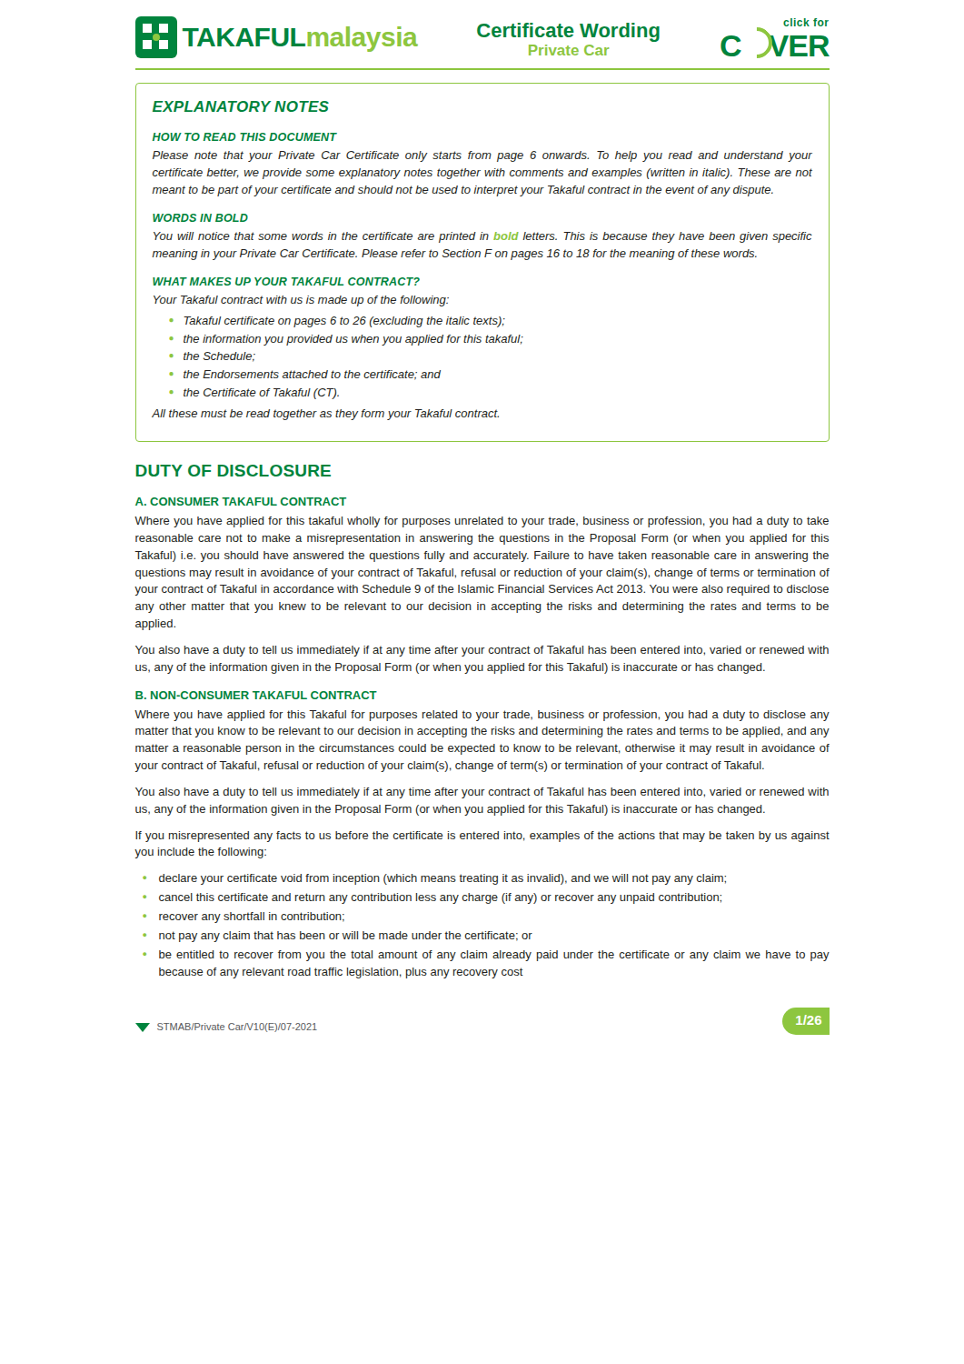TAKAFUL malaysia
Certificate Wording
Private Car
click for
C VER
EXPLANATORY NOTES
HOW TO READ THIS DOCUMENT
Please note that your Private Car Certificate only starts from page 6 onwards. To help you read and understand your certificate better, we provide some explanatory notes together with comments and examples (written in italic). These are not meant to be part of your certificate and should not be used to interpret your Takaful contract in the event of any dispute.
WORDS IN BOLD
You will notice that some words in the certificate are printed in bold letters. This is because they have been given specific meaning in your Private Car Certificate. Please refer to Section F on pages 16 to 18 for the meaning of these words.
WHAT MAKES UP YOUR TAKAFUL CONTRACT?
Your Takaful contract with us is made up of the following:
Takaful certificate on pages 6 to 26 (excluding the italic texts);
the information you provided us when you applied for this takaful;
the Schedule;
the Endorsements attached to the certificate; and
the Certificate of Takaful (CT).
All these must be read together as they form your Takaful contract.
DUTY OF DISCLOSURE
A. CONSUMER TAKAFUL CONTRACT
Where you have applied for this takaful wholly for purposes unrelated to your trade, business or profession, you had a duty to take reasonable care not to make a misrepresentation in answering the questions in the Proposal Form (or when you applied for this Takaful) i.e. you should have answered the questions fully and accurately. Failure to have taken reasonable care in answering the questions may result in avoidance of your contract of Takaful, refusal or reduction of your claim(s), change of terms or termination of your contract of Takaful in accordance with Schedule 9 of the Islamic Financial Services Act 2013. You were also required to disclose any other matter that you knew to be relevant to our decision in accepting the risks and determining the rates and terms to be applied.
You also have a duty to tell us immediately if at any time after your contract of Takaful has been entered into, varied or renewed with us, any of the information given in the Proposal Form (or when you applied for this Takaful) is inaccurate or has changed.
B. NON-CONSUMER TAKAFUL CONTRACT
Where you have applied for this Takaful for purposes related to your trade, business or profession, you had a duty to disclose any matter that you know to be relevant to our decision in accepting the risks and determining the rates and terms to be applied, and any matter a reasonable person in the circumstances could be expected to know to be relevant, otherwise it may result in avoidance of your contract of Takaful, refusal or reduction of your claim(s), change of term(s) or termination of your contract of Takaful.
You also have a duty to tell us immediately if at any time after your contract of Takaful has been entered into, varied or renewed with us, any of the information given in the Proposal Form (or when you applied for this Takaful) is inaccurate or has changed.
If you misrepresented any facts to us before the certificate is entered into, examples of the actions that may be taken by us against you include the following:
declare your certificate void from inception (which means treating it as invalid), and we will not pay any claim;
cancel this certificate and return any contribution less any charge (if any) or recover any unpaid contribution;
recover any shortfall in contribution;
not pay any claim that has been or will be made under the certificate; or
be entitled to recover from you the total amount of any claim already paid under the certificate or any claim we have to pay because of any relevant road traffic legislation, plus any recovery cost
STMAB/Private Car/V10(E)/07-2021
1/26